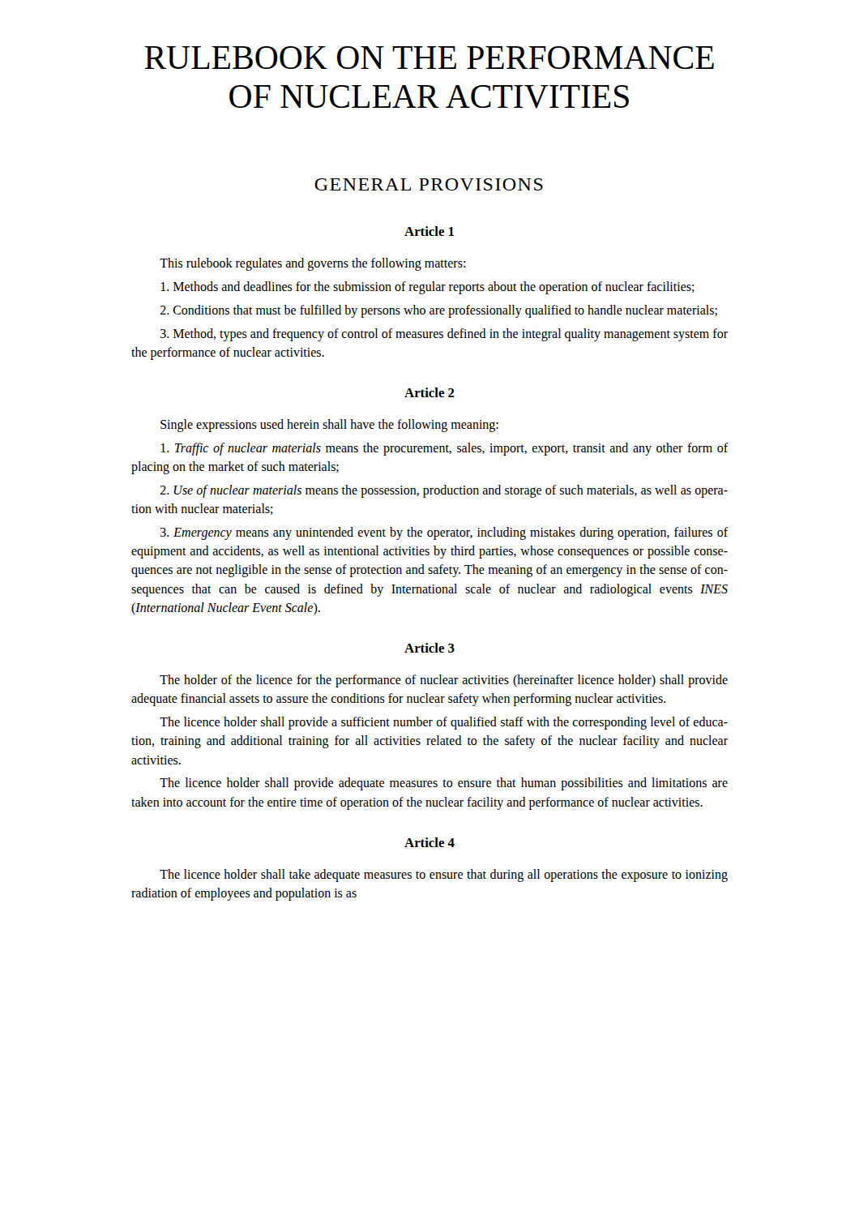RULEBOOK ON THE PERFORMANCE OF NUCLEAR ACTIVITIES
GENERAL PROVISIONS
Article 1
This rulebook regulates and governs the following matters:
1. Methods and deadlines for the submission of regular reports about the operation of nuclear facilities;
2. Conditions that must be fulfilled by persons who are professionally qualified to handle nuclear materials;
3. Method, types and frequency of control of measures defined in the integral quality management system for the performance of nuclear activities.
Article 2
Single expressions used herein shall have the following meaning:
1. Traffic of nuclear materials means the procurement, sales, import, export, transit and any other form of placing on the market of such materials;
2. Use of nuclear materials means the possession, production and storage of such materials, as well as operation with nuclear materials;
3. Emergency means any unintended event by the operator, including mistakes during operation, failures of equipment and accidents, as well as intentional activities by third parties, whose consequences or possible consequences are not negligible in the sense of protection and safety. The meaning of an emergency in the sense of consequences that can be caused is defined by International scale of nuclear and radiological events INES (International Nuclear Event Scale).
Article 3
The holder of the licence for the performance of nuclear activities (hereinafter licence holder) shall provide adequate financial assets to assure the conditions for nuclear safety when performing nuclear activities.
The licence holder shall provide a sufficient number of qualified staff with the corresponding level of education, training and additional training for all activities related to the safety of the nuclear facility and nuclear activities.
The licence holder shall provide adequate measures to ensure that human possibilities and limitations are taken into account for the entire time of operation of the nuclear facility and performance of nuclear activities.
Article 4
The licence holder shall take adequate measures to ensure that during all operations the exposure to ionizing radiation of employees and population is as